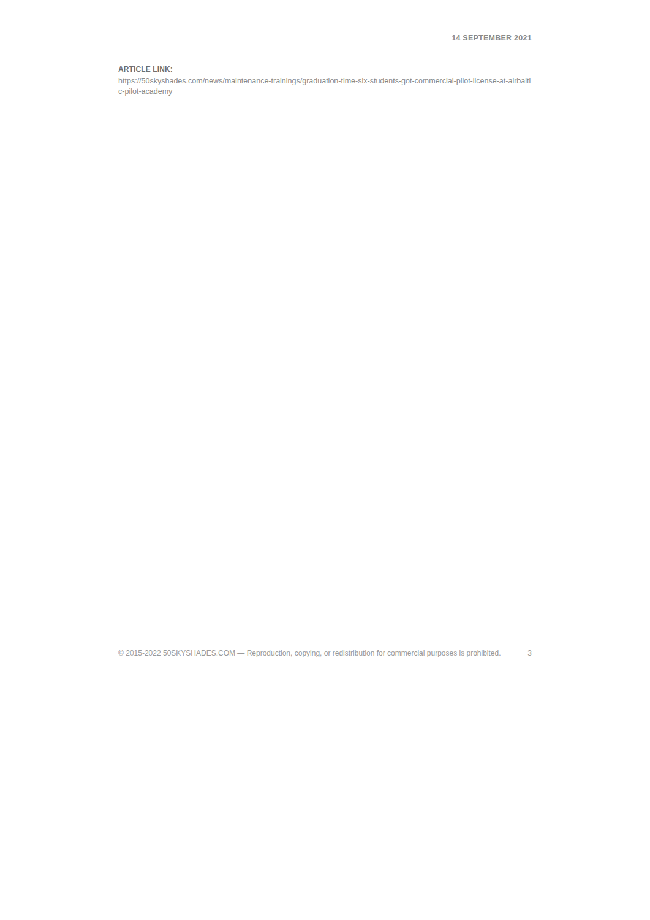14 SEPTEMBER 2021
ARTICLE LINK:
https://50skyshades.com/news/maintenance-trainings/graduation-time-six-students-got-commercial-pilot-license-at-airbaltic-pilot-academy
© 2015-2022 50SKYSHADES.COM — Reproduction, copying, or redistribution for commercial purposes is prohibited.
3